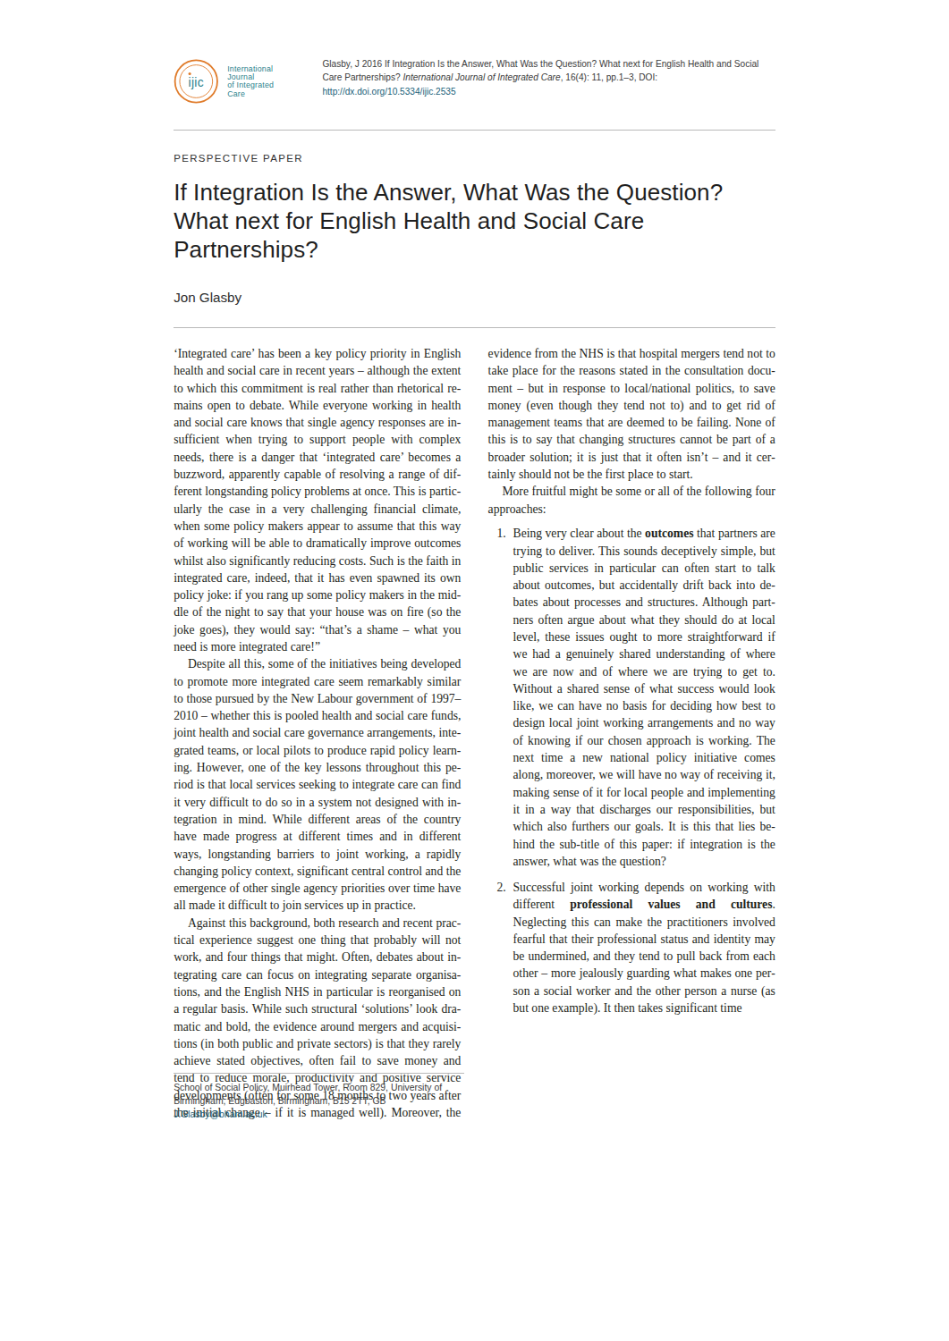ijic
International Journal of Integrated Care
Glasby, J 2016 If Integration Is the Answer, What Was the Question? What next for English Health and Social Care Partnerships? International Journal of Integrated Care, 16(4): 11, pp.1–3, DOI: http://dx.doi.org/10.5334/ijic.2535
Perspective Paper
If Integration Is the Answer, What Was the Question?
What next for English Health and Social Care
Partnerships?
Jon Glasby
‘Integrated care’ has been a key policy priority in English health and social care in recent years – although the extent to which this commitment is real rather than rhetorical remains open to debate. While everyone working in health and social care knows that single agency responses are insufficient when trying to support people with complex needs, there is a danger that ‘integrated care’ becomes a buzzword, apparently capable of resolving a range of different longstanding policy problems at once. This is particularly the case in a very challenging financial climate, when some policy makers appear to assume that this way of working will be able to dramatically improve outcomes whilst also significantly reducing costs. Such is the faith in integrated care, indeed, that it has even spawned its own policy joke: if you rang up some policy makers in the middle of the night to say that your house was on fire (so the joke goes), they would say: “that’s a shame – what you need is more integrated care!”
Despite all this, some of the initiatives being developed to promote more integrated care seem remarkably similar to those pursued by the New Labour government of 1997–2010 – whether this is pooled health and social care funds, joint health and social care governance arrangements, integrated teams, or local pilots to produce rapid policy learning. However, one of the key lessons throughout this period is that local services seeking to integrate care can find it very difficult to do so in a system not designed with integration in mind. While different areas of the country have made progress at different times and in different ways, longstanding barriers to joint working, a rapidly changing policy context, significant central control and the emergence of other single agency priorities over time have all made it difficult to join services up in practice.
Against this background, both research and recent practical experience suggest one thing that probably will not work, and four things that might. Often, debates about integrating care can focus on integrating separate organisations, and the English NHS in particular is reorganised on a regular basis. While such structural ‘solutions’ look dramatic and bold, the evidence around mergers and acquisitions (in both public and private sectors) is that they rarely achieve stated objectives, often fail to save money and tend to reduce morale, productivity and positive service developments (often for some 18 months to two years after the initial change – if it is managed well). Moreover, the evidence from the NHS is that hospital mergers tend not to take place for the reasons stated in the consultation document – but in response to local/national politics, to save money (even though they tend not to) and to get rid of management teams that are deemed to be failing. None of this is to say that changing structures cannot be part of a broader solution; it is just that it often isn’t – and it certainly should not be the first place to start.
More fruitful might be some or all of the following four approaches:
Being very clear about the outcomes that partners are trying to deliver. This sounds deceptively simple, but public services in particular can often start to talk about outcomes, but accidentally drift back into debates about processes and structures. Although partners often argue about what they should do at local level, these issues ought to more straightforward if we had a genuinely shared understanding of where we are now and of where we are trying to get to. Without a shared sense of what success would look like, we can have no basis for deciding how best to design local joint working arrangements and no way of knowing if our chosen approach is working. The next time a new national policy initiative comes along, moreover, we will have no way of receiving it, making sense of it for local people and implementing it in a way that discharges our responsibilities, but which also furthers our goals. It is this that lies behind the sub-title of this paper: if integration is the answer, what was the question?
Successful joint working depends on working with different professional values and cultures. Neglecting this can make the practitioners involved fearful that their professional status and identity may be undermined, and they tend to pull back from each other – more jealously guarding what makes one person a social worker and the other person a nurse (as but one example). It then takes significant time
School of Social Policy, Muirhead Tower, Room 829, University of Birmingham, Edgbaston, Birmingham, B15 2TT, GB
J.Glasby@bham.ac.uk